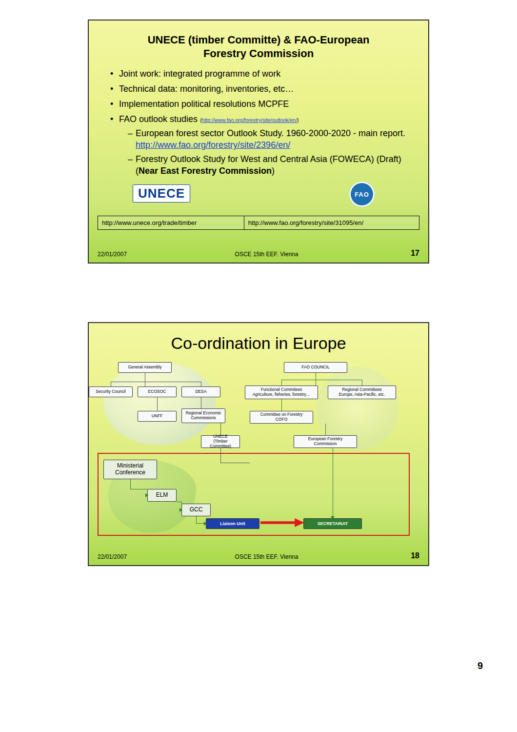UNECE (timber Committe) & FAO-European
Forestry Commission
Joint work: integrated programme of work
Technical data: monitoring, inventories, etc…
Implementation political resolutions MCPFE
FAO outlook studies (http://www.fao.org/forestry/site/outlook/en/)
European forest sector Outlook Study. 1960-2000-2020 - main report.
http://www.fao.org/forestry/site/2396/en/
Forestry Outlook Study for West and Central Asia (FOWECA) (Draft) (Near East Forestry Commission)
UNECE
FAO
| http://www.unece.org/trade/timber | http://www.fao.org/forestry/site/31095/en/ |
22/01/2007
OSCE 15th EEF. Vienna
17
Co-ordination in Europe
General Assembly
Security Council
ECOSOC
DESA
UNFF
Regional Economic
Commissions
UNECE
(Timber Committee)
FAO COUNCIL
Functional Commitees
Agriculture, fisheries, forestry…
Regional Committees
Europe, Asia-Pacific, etc.
Committee on Forestry
COFO
European Forestry
Commission
Ministerial
Conference
ELM
GCC
Liaison Unit
SECRETARIAT
22/01/2007
OSCE 15th EEF. Vienna
18
9